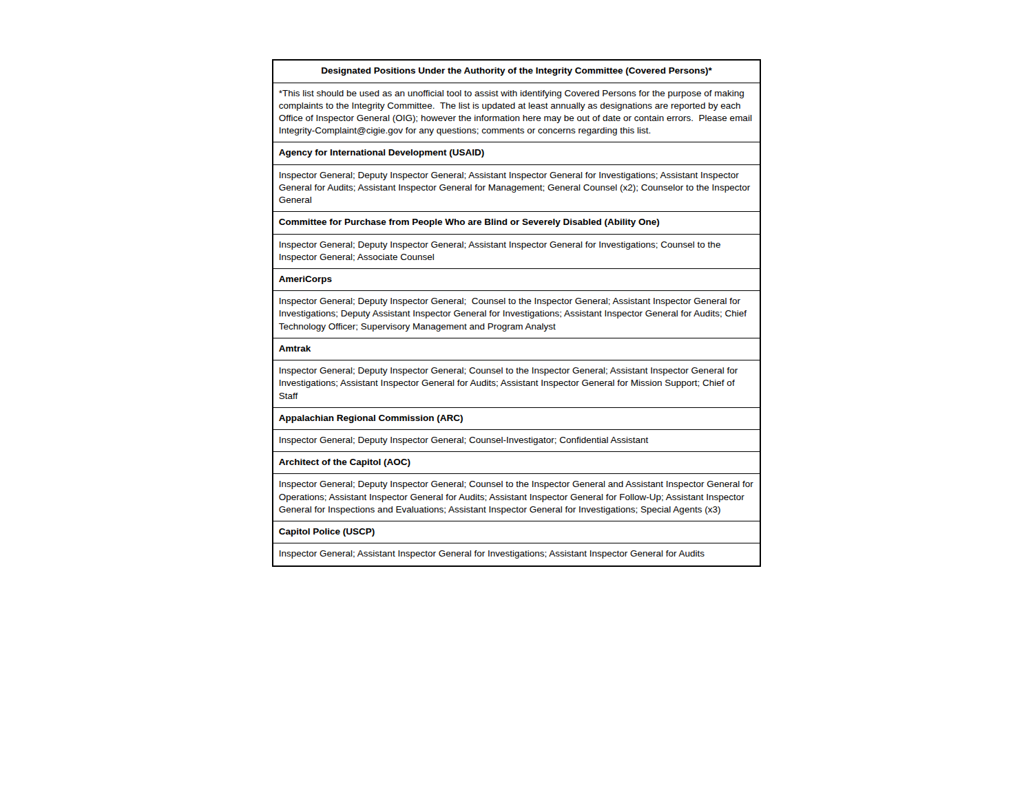| Designated Positions Under the Authority of the Integrity Committee (Covered Persons)* |
| *This list should be used as an unofficial tool to assist with identifying Covered Persons for the purpose of making complaints to the Integrity Committee. The list is updated at least annually as designations are reported by each Office of Inspector General (OIG); however the information here may be out of date or contain errors. Please email Integrity-Complaint@cigie.gov for any questions; comments or concerns regarding this list. |
| Agency for International Development (USAID) |
| Inspector General; Deputy Inspector General; Assistant Inspector General for Investigations; Assistant Inspector General for Audits; Assistant Inspector General for Management; General Counsel (x2); Counselor to the Inspector General |
| Committee for Purchase from People Who are Blind or Severely Disabled (Ability One) |
| Inspector General; Deputy Inspector General; Assistant Inspector General for Investigations; Counsel to the Inspector General; Associate Counsel |
| AmeriCorps |
| Inspector General; Deputy Inspector General; Counsel to the Inspector General; Assistant Inspector General for Investigations; Deputy Assistant Inspector General for Investigations; Assistant Inspector General for Audits; Chief Technology Officer; Supervisory Management and Program Analyst |
| Amtrak |
| Inspector General; Deputy Inspector General; Counsel to the Inspector General; Assistant Inspector General for Investigations; Assistant Inspector General for Audits; Assistant Inspector General for Mission Support; Chief of Staff |
| Appalachian Regional Commission (ARC) |
| Inspector General; Deputy Inspector General; Counsel-Investigator; Confidential Assistant |
| Architect of the Capitol (AOC) |
| Inspector General; Deputy Inspector General; Counsel to the Inspector General and Assistant Inspector General for Operations; Assistant Inspector General for Audits; Assistant Inspector General for Follow-Up; Assistant Inspector General for Inspections and Evaluations; Assistant Inspector General for Investigations; Special Agents (x3) |
| Capitol Police (USCP) |
| Inspector General; Assistant Inspector General for Investigations; Assistant Inspector General for Audits |